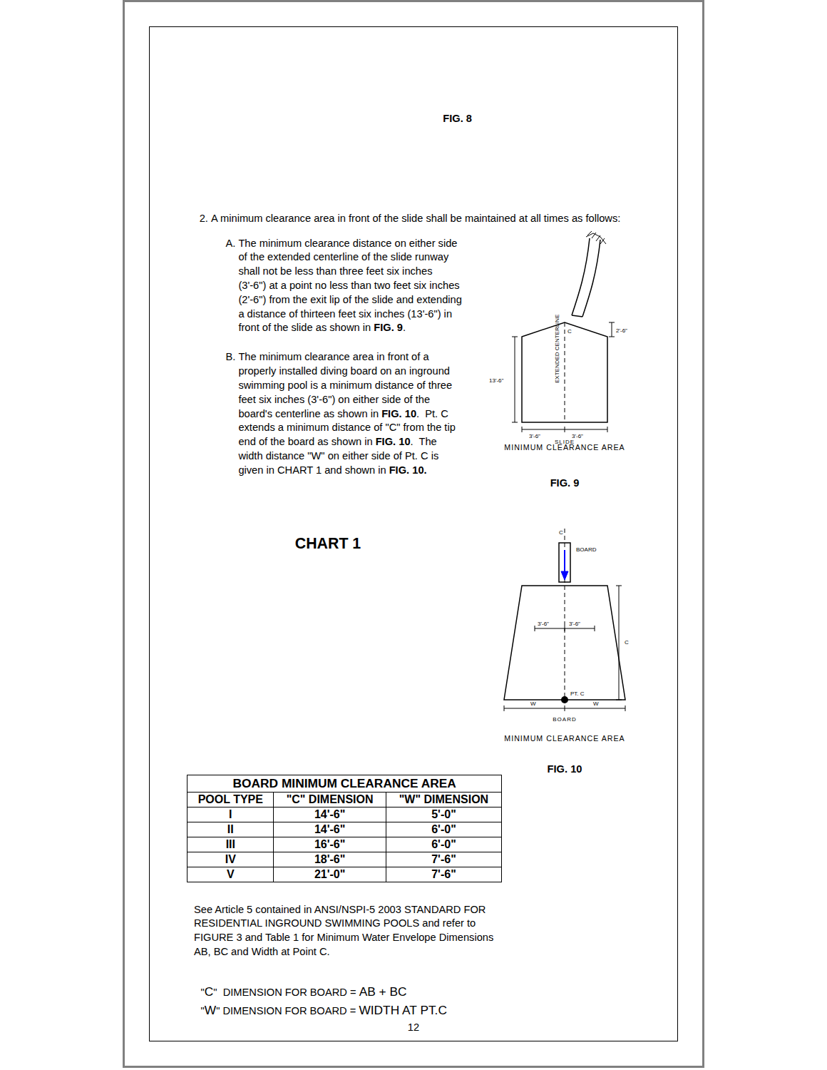FIG. 8
A minimum clearance area in front of the slide shall be maintained at all times as follows:
C EXTENDED CENTERLINE 2'-6" 13'-6" 3'-6" 3'-6" SLIDE
MINIMUM CLEARANCE AREA
FIG. 9
The minimum clearance distance on either side of the extended centerline of the slide runway shall not be less than three feet six inches (3'-6") at a point no less than two feet six inches (2'-6") from the exit lip of the slide and extending a distance of thirteen feet six inches (13'-6") in front of the slide as shown in FIG. 9.
The minimum clearance area in front of a properly installed diving board on an inground swimming pool is a minimum distance of three feet six inches (3'-6") on either side of the board's centerline as shown in FIG. 10. Pt. C extends a minimum distance of "C" from the tip end of the board as shown in FIG. 10. The width distance "W" on either side of Pt. C is given in CHART 1 and shown in FIG. 10.
C BOARD 3'-6" 3'-6" C PT. C W W BOARD
MINIMUM CLEARANCE AREA
FIG. 10
CHART 1
| BOARD MINIMUM CLEARANCE AREA |
| --- |
| POOL TYPE | "C" DIMENSION | "W" DIMENSION |
| I | 14'-6" | 5'-0" |
| II | 14'-6" | 6'-0" |
| III | 16'-6" | 6'-0" |
| IV | 18'-6" | 7'-6" |
| V | 21'-0" | 7'-6" |
See Article 5 contained in ANSI/NSPI-5 2003 STANDARD FOR RESIDENTIAL INGROUND SWIMMING POOLS and refer to FIGURE 3 and Table 1 for Minimum Water Envelope Dimensions AB, BC and Width at Point C.
"C" DIMENSION FOR BOARD = AB + BC
"W" DIMENSION FOR BOARD = WIDTH AT PT.C
12